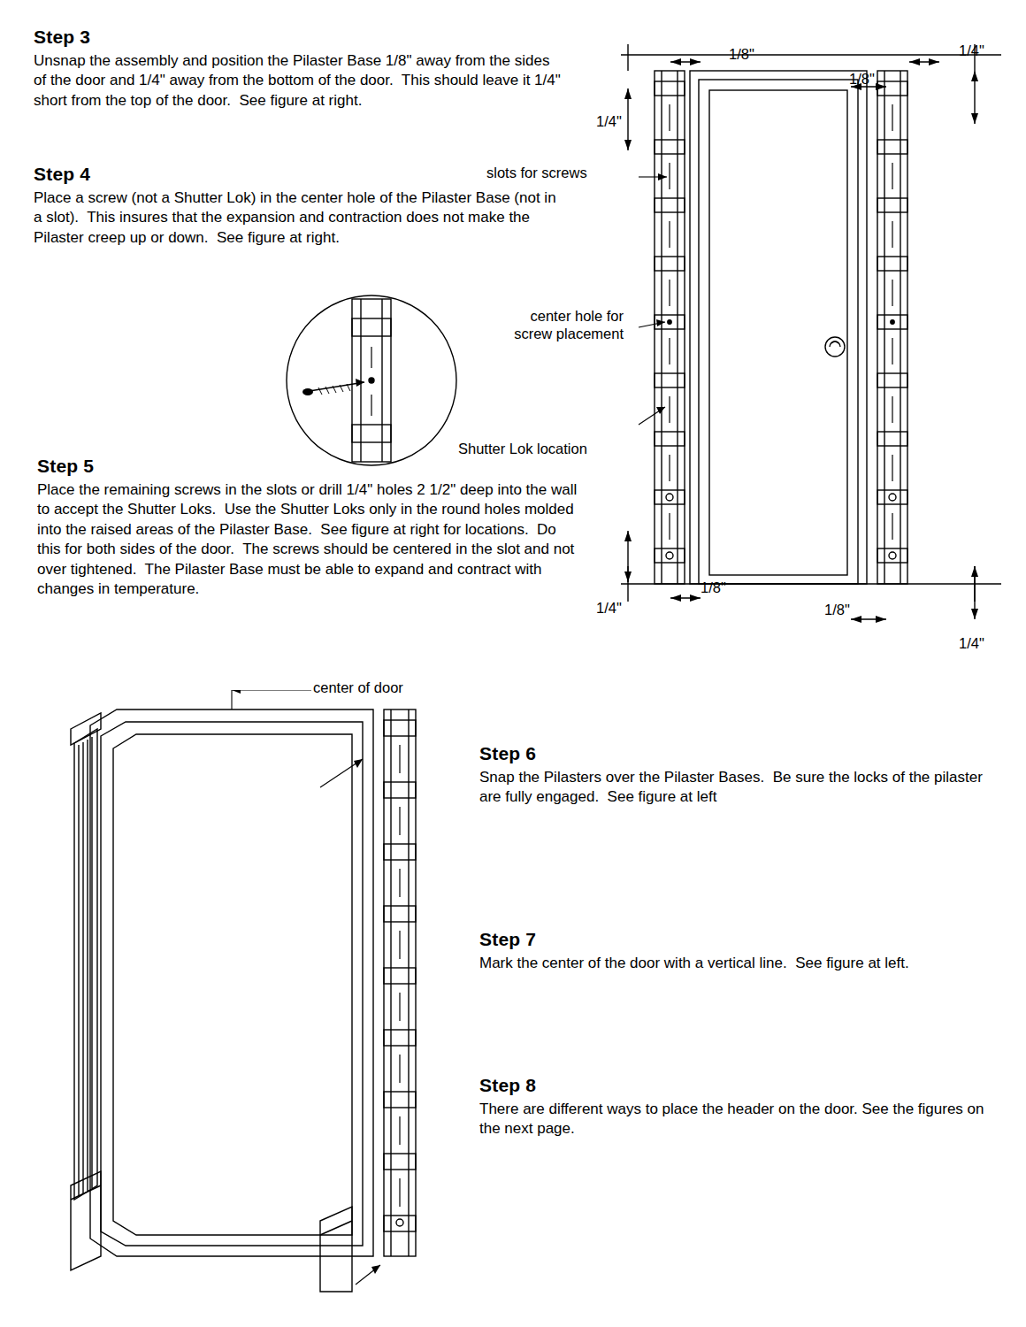Step 3
Unsnap the assembly and position the Pilaster Base 1/8" away from the sides of the door and 1/4" away from the bottom of the door. This should leave it 1/4" short from the top of the door. See figure at right.
Step 4
Place a screw (not a Shutter Lok) in the center hole of the Pilaster Base (not in a slot). This insures that the expansion and contraction does not make the Pilaster creep up or down. See figure at right.
Step 5
Place the remaining screws in the slots or drill 1/4" holes 2 1/2" deep into the wall to accept the Shutter Loks. Use the Shutter Loks only in the round holes molded into the raised areas of the Pilaster Base. See figure at right for locations. Do this for both sides of the door. The screws should be centered in the slot and not over tightened. The Pilaster Base must be able to expand and contract with changes in temperature.
Step 6
Snap the Pilasters over the Pilaster Bases. Be sure the locks of the pilaster are fully engaged. See figure at left
Step 7
Mark the center of the door with a vertical line. See figure at left.
Step 8
There are different ways to place the header on the door. See the figures on the next page.
slots for screws
center hole for
screw placement
Shutter Lok location
center of door
1/8"
1/8"
1/4"
1/4"
1/8"
1/4"
1/8"
1/4"